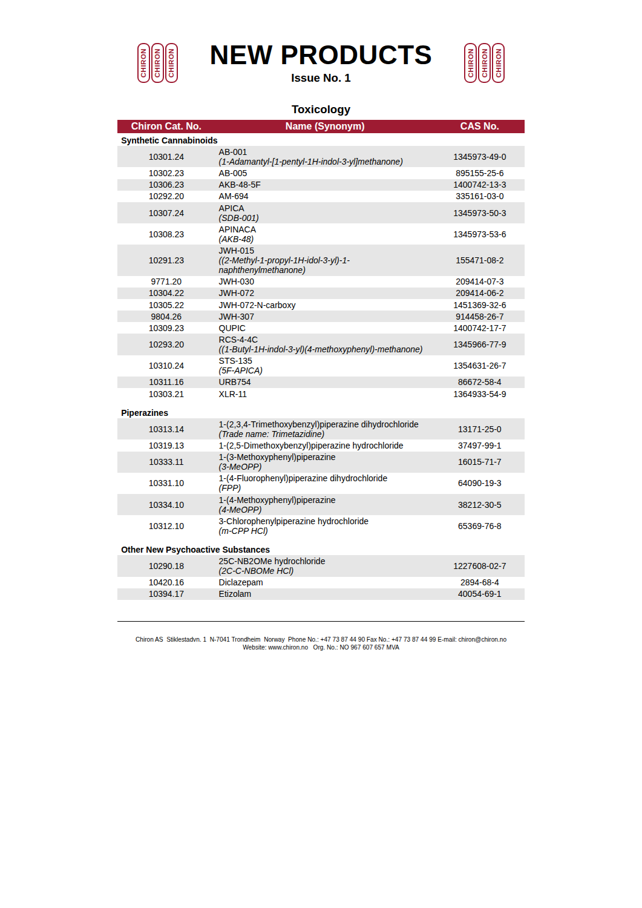CHIRON
CHIRON
CHIRON
NEW PRODUCTS
Issue No. 1
CHIRON
CHIRON
CHIRON
Toxicology
| Chiron Cat. No. | Name (Synonym) | CAS No. |
| --- | --- | --- |
| Synthetic Cannabinoids |
| 10301.24 | AB-001 (1-Adamantyl-[1-pentyl-1H-indol-3-yl]methanone) | 1345973-49-0 |
| 10302.23 | AB-005 | 895155-25-6 |
| 10306.23 | AKB-48-5F | 1400742-13-3 |
| 10292.20 | AM-694 | 335161-03-0 |
| 10307.24 | APICA (SDB-001) | 1345973-50-3 |
| 10308.23 | APINACA (AKB-48) | 1345973-53-6 |
| 10291.23 | JWH-015 ((2-Methyl-1-propyl-1H-idol-3-yl)-1-naphthenylmethanone) | 155471-08-2 |
| 9771.20 | JWH-030 | 209414-07-3 |
| 10304.22 | JWH-072 | 209414-06-2 |
| 10305.22 | JWH-072-N-carboxy | 1451369-32-6 |
| 9804.26 | JWH-307 | 914458-26-7 |
| 10309.23 | QUPIC | 1400742-17-7 |
| 10293.20 | RCS-4-4C ((1-Butyl-1H-indol-3-yl)(4-methoxyphenyl)-methanone) | 1345966-77-9 |
| 10310.24 | STS-135 (5F-APICA) | 1354631-26-7 |
| 10311.16 | URB754 | 86672-58-4 |
| 10303.21 | XLR-11 | 1364933-54-9 |
| Piperazines |
| 10313.14 | 1-(2,3,4-Trimethoxybenzyl)piperazine dihydrochloride (Trade name: Trimetazidine) | 13171-25-0 |
| 10319.13 | 1-(2,5-Dimethoxybenzyl)piperazine hydrochloride | 37497-99-1 |
| 10333.11 | 1-(3-Methoxyphenyl)piperazine (3-MeOPP) | 16015-71-7 |
| 10331.10 | 1-(4-Fluorophenyl)piperazine dihydrochloride (FPP) | 64090-19-3 |
| 10334.10 | 1-(4-Methoxyphenyl)piperazine (4-MeOPP) | 38212-30-5 |
| 10312.10 | 3-Chlorophenylpiperazine hydrochloride (m-CPP HCl) | 65369-76-8 |
| Other New Psychoactive Substances |
| 10290.18 | 25C-NB2OMe hydrochloride (2C-C-NBOMe HCl) | 1227608-02-7 |
| 10420.16 | Diclazepam | 2894-68-4 |
| 10394.17 | Etizolam | 40054-69-1 |
Chiron AS Stiklestadvn. 1 N-7041 Trondheim Norway Phone No.: +47 73 87 44 90 Fax No.: +47 73 87 44 99 E-mail: chiron@chiron.no
Website: www.chiron.no Org. No.: NO 967 607 657 MVA